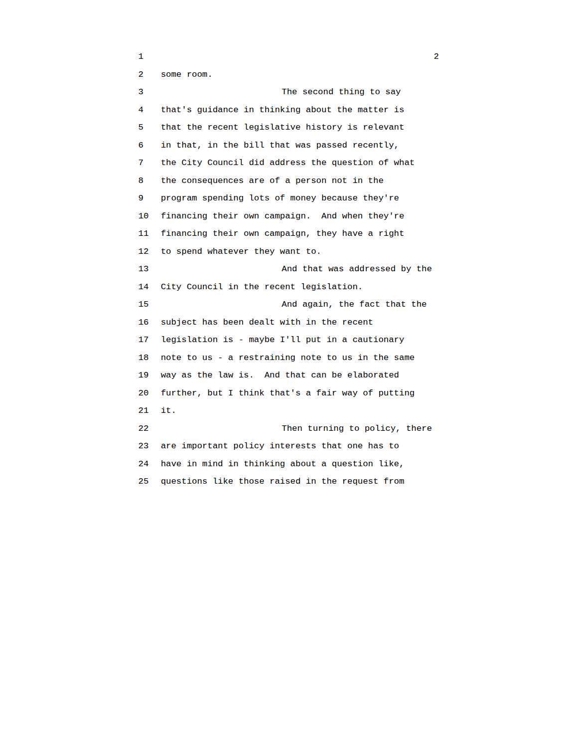12 2some room. 3 The second thing to say 4that's guidance in thinking about the matter is 5that the recent legislative history is relevant 6in that, in the bill that was passed recently, 7the City Council did address the question of what 8the consequences are of a person not in the 9program spending lots of money because they're 10financing their own campaign. And when they're 11financing their own campaign, they have a right 12to spend whatever they want to. 13 And that was addressed by the 14 City Council in the recent legislation. 15 And again, the fact that the 16subject has been dealt with in the recent 17legislation is - maybe I'll put in a cautionary 18note to us - a restraining note to us in the same 19way as the law is. And that can be elaborated 20further, but I think that's a fair way of putting 21it. 22 Then turning to policy, there 23are important policy interests that one has to 24have in mind in thinking about a question like, 25questions like those raised in the request from